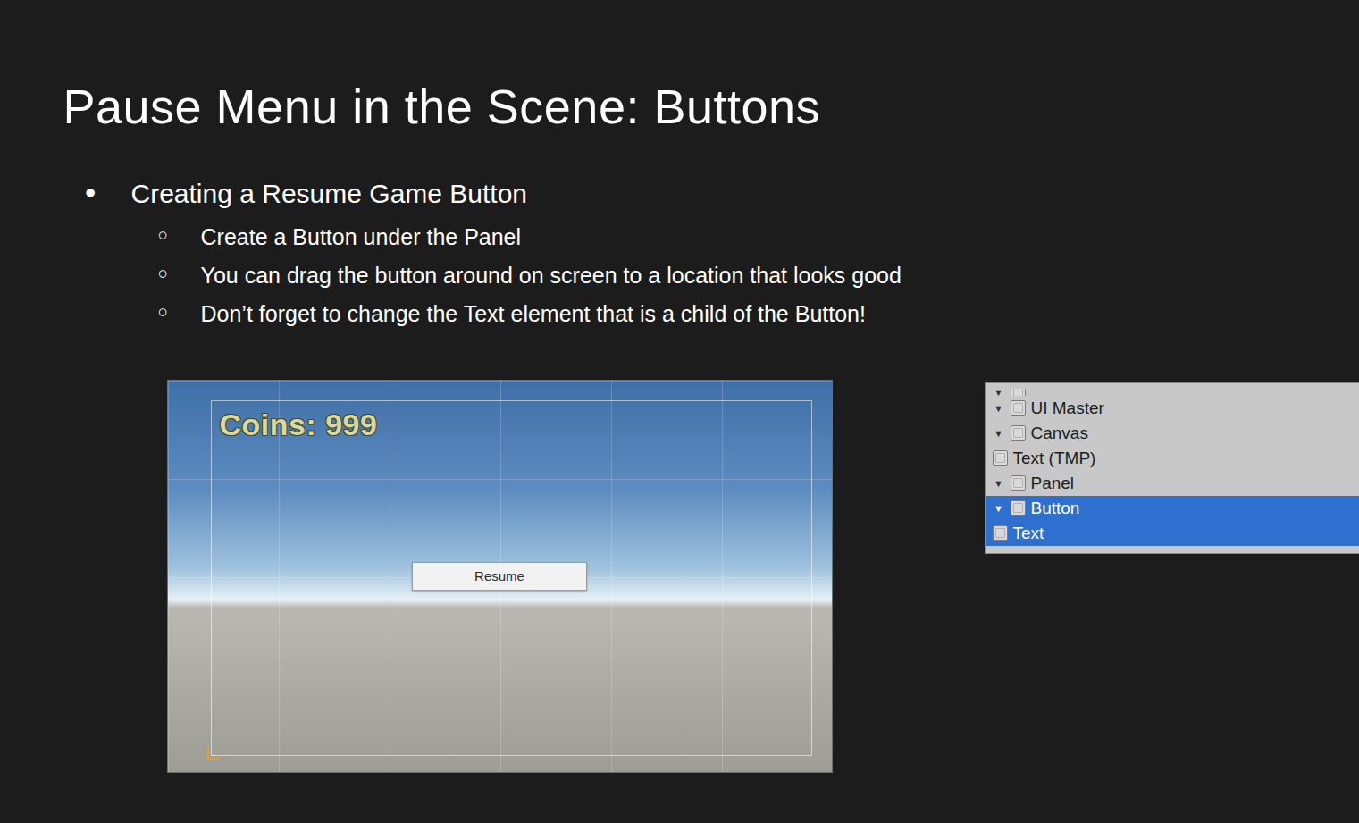Pause Menu in the Scene: Buttons
Creating a Resume Game Button
Create a Button under the Panel
You can drag the button around on screen to a location that looks good
Don’t forget to change the Text element that is a child of the Button!
Coins: 999
Resume
▼
▼ UI Master
▼ Canvas
Text (TMP)
▼ Panel
▼ Button
Text